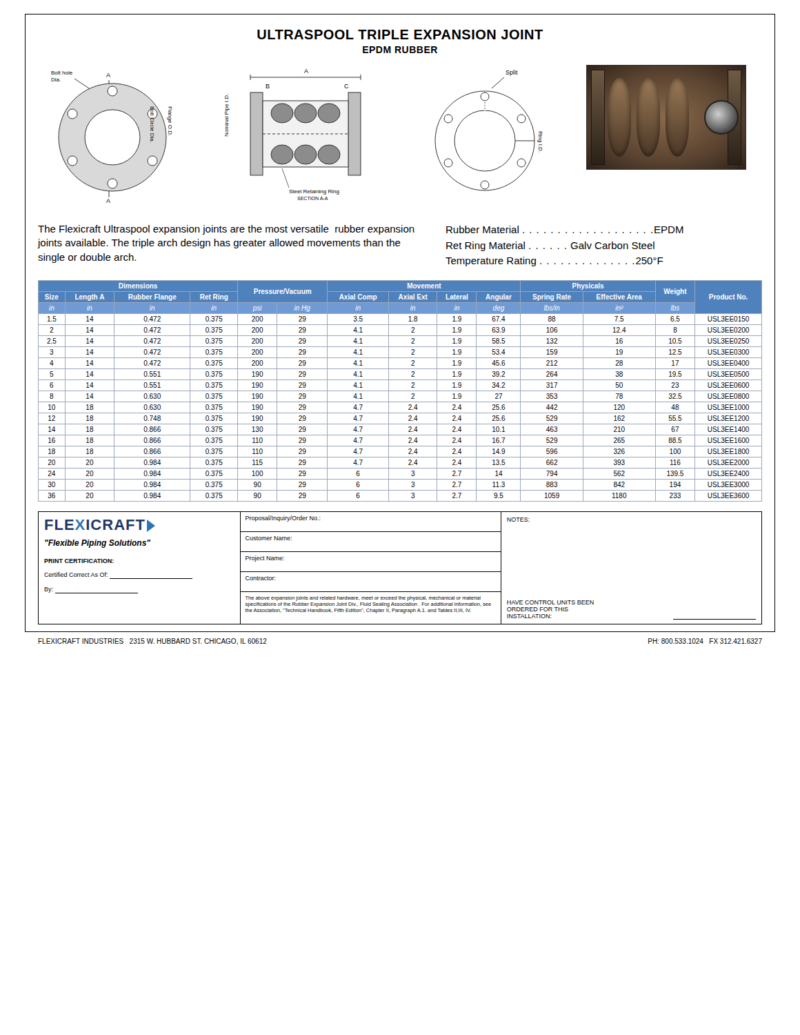ULTRASPOOL TRIPLE EXPANSION JOINT
EPDM RUBBER
Bolt hole Dia. A A Bolt Circle Dia. Flange O.D.
A B C Nominal Pipe I.D. Steel Retaining Ring SECTION A-A
Split Ring I.D.
The Flexicraft Ultraspool expansion joints are the most versatile rubber expansion joints available. The triple arch design has greater allowed movements than the single or double arch.
Rubber Material . . . . . . . . . . . . . . . . . . . EPDM
Ret Ring Material . . . . . . Galv Carbon Steel
Temperature Rating . . . . . . . . . . . . . . 250°F
| Dimensions | Pressure/Vacuum | Movement | Physicals | Weight | Product No. |
| --- | --- | --- | --- | --- | --- |
| Size | Length A | Rubber Flange | Ret Ring | Axial Comp | Axial Ext | Lateral | Angular | Spring Rate | Effective Area |
| in | in | in | in | psi | in Hg | in | in | in | deg | lbs/in | in² | lbs |
| 1.5 | 14 | 0.472 | 0.375 | 200 | 29 | 3.5 | 1.8 | 1.9 | 67.4 | 88 | 7.5 | 6.5 | USL3EE0150 |
| 2 | 14 | 0.472 | 0.375 | 200 | 29 | 4.1 | 2 | 1.9 | 63.9 | 106 | 12.4 | 8 | USL3EE0200 |
| 2.5 | 14 | 0.472 | 0.375 | 200 | 29 | 4.1 | 2 | 1.9 | 58.5 | 132 | 16 | 10.5 | USL3EE0250 |
| 3 | 14 | 0.472 | 0.375 | 200 | 29 | 4.1 | 2 | 1.9 | 53.4 | 159 | 19 | 12.5 | USL3EE0300 |
| 4 | 14 | 0.472 | 0.375 | 200 | 29 | 4.1 | 2 | 1.9 | 45.6 | 212 | 28 | 17 | USL3EE0400 |
| 5 | 14 | 0.551 | 0.375 | 190 | 29 | 4.1 | 2 | 1.9 | 39.2 | 264 | 38 | 19.5 | USL3EE0500 |
| 6 | 14 | 0.551 | 0.375 | 190 | 29 | 4.1 | 2 | 1.9 | 34.2 | 317 | 50 | 23 | USL3EE0600 |
| 8 | 14 | 0.630 | 0.375 | 190 | 29 | 4.1 | 2 | 1.9 | 27 | 353 | 78 | 32.5 | USL3EE0800 |
| 10 | 18 | 0.630 | 0.375 | 190 | 29 | 4.7 | 2.4 | 2.4 | 25.6 | 442 | 120 | 48 | USL3EE1000 |
| 12 | 18 | 0.748 | 0.375 | 190 | 29 | 4.7 | 2.4 | 2.4 | 25.6 | 529 | 162 | 55.5 | USL3EE1200 |
| 14 | 18 | 0.866 | 0.375 | 130 | 29 | 4.7 | 2.4 | 2.4 | 10.1 | 463 | 210 | 67 | USL3EE1400 |
| 16 | 18 | 0.866 | 0.375 | 110 | 29 | 4.7 | 2.4 | 2.4 | 16.7 | 529 | 265 | 88.5 | USL3EE1600 |
| 18 | 18 | 0.866 | 0.375 | 110 | 29 | 4.7 | 2.4 | 2.4 | 14.9 | 596 | 326 | 100 | USL3EE1800 |
| 20 | 20 | 0.984 | 0.375 | 115 | 29 | 4.7 | 2.4 | 2.4 | 13.5 | 662 | 393 | 116 | USL3EE2000 |
| 24 | 20 | 0.984 | 0.375 | 100 | 29 | 6 | 3 | 2.7 | 14 | 794 | 562 | 139.5 | USL3EE2400 |
| 30 | 20 | 0.984 | 0.375 | 90 | 29 | 6 | 3 | 2.7 | 11.3 | 883 | 842 | 194 | USL3EE3000 |
| 36 | 20 | 0.984 | 0.375 | 90 | 29 | 6 | 3 | 2.7 | 9.5 | 1059 | 1180 | 233 | USL3EE3600 |
FLEXICRAFT
"Flexible Piping Solutions"
PRINT CERTIFICATION:
Certified Correct As Of:
By:
Proposal/Inquiry/Order No.:
Customer Name:
Project Name:
Contractor:
The above expansion joints and related hardware, meet or exceed the physical, mechanical or material specifications of the Rubber Expansion Joint Div., Fluid Sealing Association . For additional information, see the Association, "Technical Handbook, Fifth Edition", Chapter II, Paragraph A.1. and Tables II,III, IV.
NOTES:
HAVE CONTROL UNITS BEEN
ORDERED FOR THIS
INSTALLATION:
FLEXICRAFT INDUSTRIES 2315 W. HUBBARD ST. CHICAGO, IL 60612
PH: 800.533.1024 FX 312.421.6327